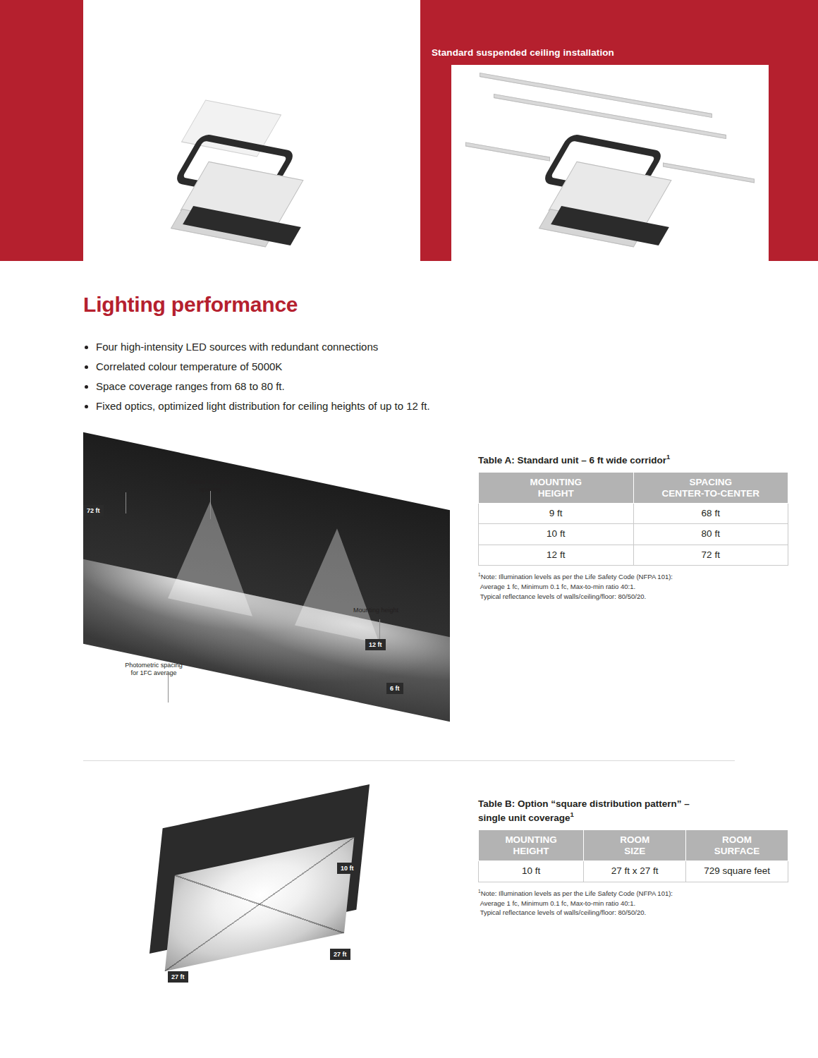Plenum ceiling installation
Standard suspended ceiling installation
Lighting performance
Four high-intensity LED sources with redundant connections
Correlated colour temperature of 5000K
Space coverage ranges from 68 to 80 ft.
Fixed optics, optimized light distribution for ceiling heights of up to 12 ft.
72 ft 12 ft 6 ft Center-to-center
spacing Photometric spacing
for 1FC average Mounting height
Table A: Standard unit – 6 ft wide corridor1
| MOUNTING HEIGHT | SPACING CENTER-TO-CENTER |
| --- | --- |
| 9 ft | 68 ft |
| 10 ft | 80 ft |
| 12 ft | 72 ft |
1Note: Illumination levels as per the Life Safety Code (NFPA 101):
Average 1 fc, Minimum 0.1 fc, Max-to-min ratio 40:1.
Typical reflectance levels of walls/ceiling/floor: 80/50/20.
10 ft 27 ft 27 ft
Table B: Option “square distribution pattern” –
single unit coverage1
| MOUNTING HEIGHT | ROOM SIZE | ROOM SURFACE |
| --- | --- | --- |
| 10 ft | 27 ft x 27 ft | 729 square feet |
1Note: Illumination levels as per the Life Safety Code (NFPA 101):
Average 1 fc, Minimum 0.1 fc, Max-to-min ratio 40:1.
Typical reflectance levels of walls/ceiling/floor: 80/50/20.